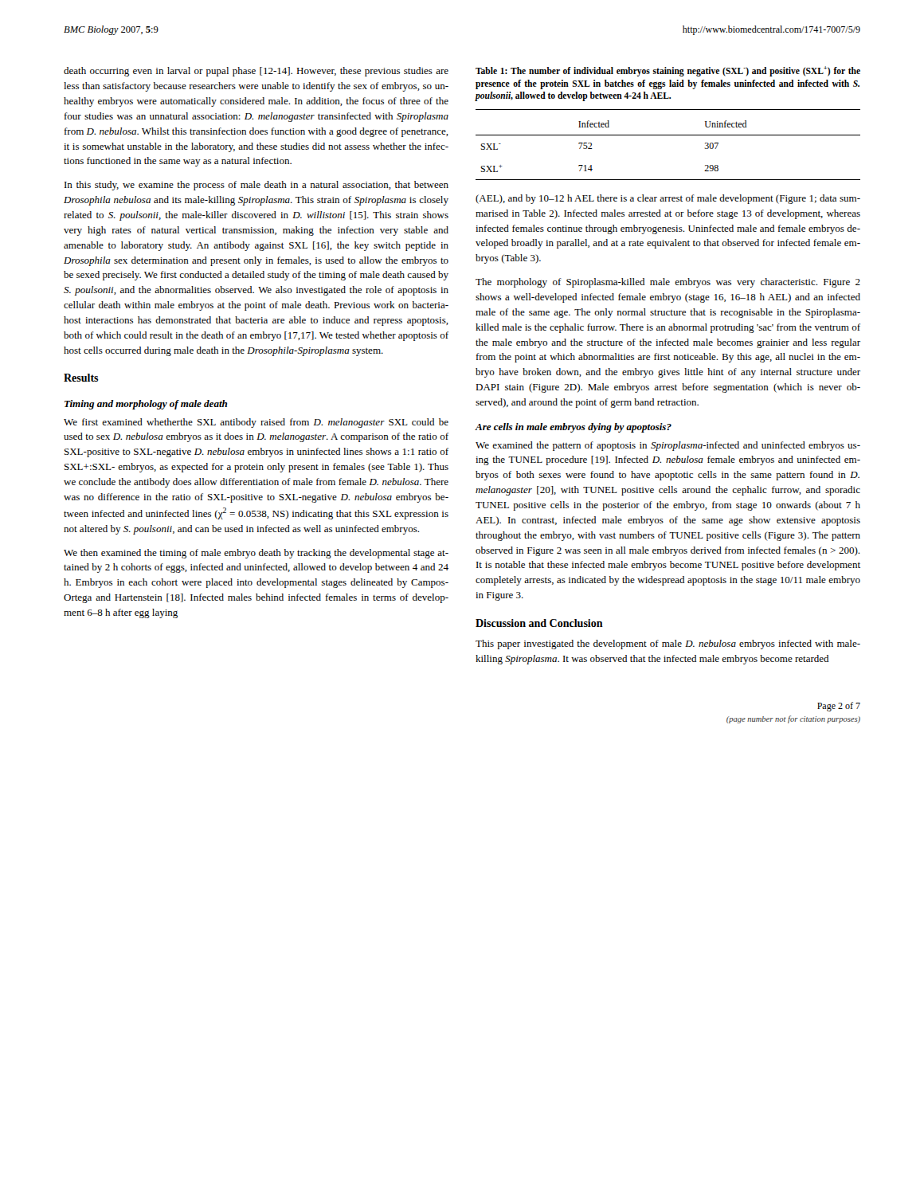BMC Biology 2007, 5:9
http://www.biomedcentral.com/1741-7007/5/9
death occurring even in larval or pupal phase [12-14]. However, these previous studies are less than satisfactory because researchers were unable to identify the sex of embryos, so unhealthy embryos were automatically considered male. In addition, the focus of three of the four studies was an unnatural association: D. melanogaster transinfected with Spiroplasma from D. nebulosa. Whilst this transinfection does function with a good degree of penetrance, it is somewhat unstable in the laboratory, and these studies did not assess whether the infections functioned in the same way as a natural infection.
In this study, we examine the process of male death in a natural association, that between Drosophila nebulosa and its male-killing Spiroplasma. This strain of Spiroplasma is closely related to S. poulsonii, the male-killer discovered in D. willistoni [15]. This strain shows very high rates of natural vertical transmission, making the infection very stable and amenable to laboratory study. An antibody against SXL [16], the key switch peptide in Drosophila sex determination and present only in females, is used to allow the embryos to be sexed precisely. We first conducted a detailed study of the timing of male death caused by S. poulsonii, and the abnormalities observed. We also investigated the role of apoptosis in cellular death within male embryos at the point of male death. Previous work on bacteria-host interactions has demonstrated that bacteria are able to induce and repress apoptosis, both of which could result in the death of an embryo [17,17]. We tested whether apoptosis of host cells occurred during male death in the Drosophila-Spiroplasma system.
Results
Timing and morphology of male death
We first examined whetherthe SXL antibody raised from D. melanogaster SXL could be used to sex D. nebulosa embryos as it does in D. melanogaster. A comparison of the ratio of SXL-positive to SXL-negative D. nebulosa embryos in uninfected lines shows a 1:1 ratio of SXL+:SXL- embryos, as expected for a protein only present in females (see Table 1). Thus we conclude the antibody does allow differentiation of male from female D. nebulosa. There was no difference in the ratio of SXL-positive to SXL-negative D. nebulosa embryos between infected and uninfected lines (χ2 = 0.0538, NS) indicating that this SXL expression is not altered by S. poulsonii, and can be used in infected as well as uninfected embryos.
We then examined the timing of male embryo death by tracking the developmental stage attained by 2 h cohorts of eggs, infected and uninfected, allowed to develop between 4 and 24 h. Embryos in each cohort were placed into developmental stages delineated by Campos-Ortega and Hartenstein [18]. Infected males behind infected females in terms of development 6–8 h after egg laying
Table 1: The number of individual embryos staining negative (SXL-) and positive (SXL+) for the presence of the protein SXL in batches of eggs laid by females uninfected and infected with S. poulsonii, allowed to develop between 4-24 h AEL.
| | Infected | Uninfected |
| --- | --- | --- |
| SXL - | 752 | 307 |
| SXL + | 714 | 298 |
(AEL), and by 10–12 h AEL there is a clear arrest of male development (Figure 1; data summarised in Table 2). Infected males arrested at or before stage 13 of development, whereas infected females continue through embryogenesis. Uninfected male and female embryos developed broadly in parallel, and at a rate equivalent to that observed for infected female embryos (Table 3).
The morphology of Spiroplasma-killed male embryos was very characteristic. Figure 2 shows a well-developed infected female embryo (stage 16, 16–18 h AEL) and an infected male of the same age. The only normal structure that is recognisable in the Spiroplasma-killed male is the cephalic furrow. There is an abnormal protruding 'sac' from the ventrum of the male embryo and the structure of the infected male becomes grainier and less regular from the point at which abnormalities are first noticeable. By this age, all nuclei in the embryo have broken down, and the embryo gives little hint of any internal structure under DAPI stain (Figure 2D). Male embryos arrest before segmentation (which is never observed), and around the point of germ band retraction.
Are cells in male embryos dying by apoptosis?
We examined the pattern of apoptosis in Spiroplasma-infected and uninfected embryos using the TUNEL procedure [19]. Infected D. nebulosa female embryos and uninfected embryos of both sexes were found to have apoptotic cells in the same pattern found in D. melanogaster [20], with TUNEL positive cells around the cephalic furrow, and sporadic TUNEL positive cells in the posterior of the embryo, from stage 10 onwards (about 7 h AEL). In contrast, infected male embryos of the same age show extensive apoptosis throughout the embryo, with vast numbers of TUNEL positive cells (Figure 3). The pattern observed in Figure 2 was seen in all male embryos derived from infected females (n > 200). It is notable that these infected male embryos become TUNEL positive before development completely arrests, as indicated by the widespread apoptosis in the stage 10/11 male embryo in Figure 3.
Discussion and Conclusion
This paper investigated the development of male D. nebulosa embryos infected with male-killing Spiroplasma. It was observed that the infected male embryos become retarded
Page 2 of 7
(page number not for citation purposes)